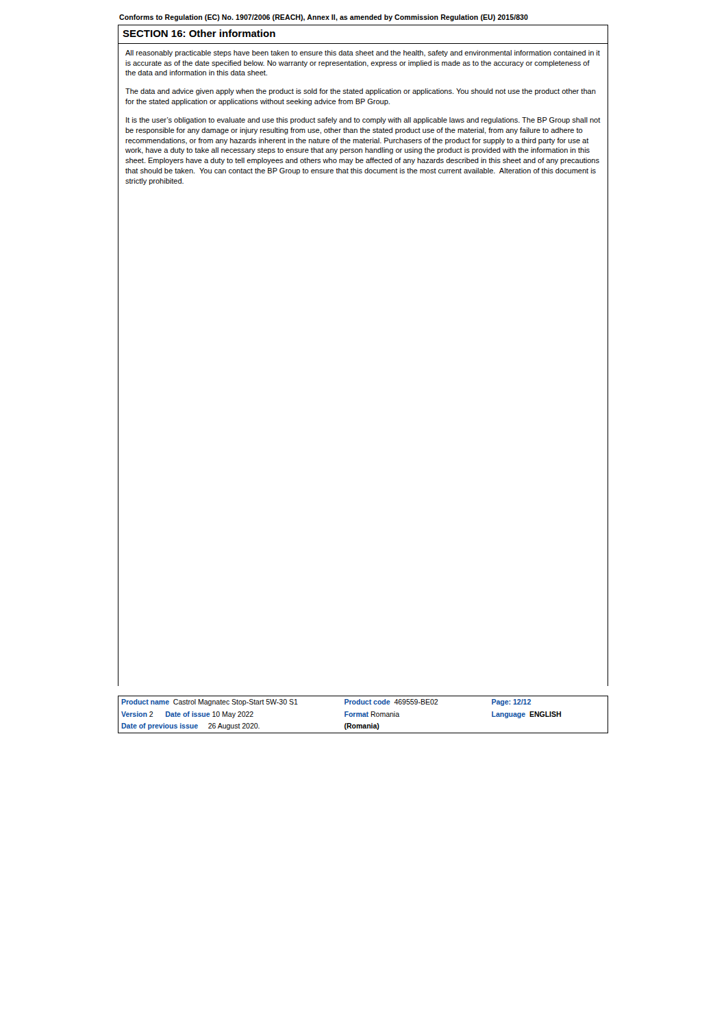Conforms to Regulation (EC) No. 1907/2006 (REACH), Annex II, as amended by Commission Regulation (EU) 2015/830
SECTION 16: Other information
All reasonably practicable steps have been taken to ensure this data sheet and the health, safety and environmental information contained in it is accurate as of the date specified below. No warranty or representation, express or implied is made as to the accuracy or completeness of the data and information in this data sheet.
The data and advice given apply when the product is sold for the stated application or applications. You should not use the product other than for the stated application or applications without seeking advice from BP Group.
It is the user’s obligation to evaluate and use this product safely and to comply with all applicable laws and regulations. The BP Group shall not be responsible for any damage or injury resulting from use, other than the stated product use of the material, from any failure to adhere to recommendations, or from any hazards inherent in the nature of the material. Purchasers of the product for supply to a third party for use at work, have a duty to take all necessary steps to ensure that any person handling or using the product is provided with the information in this sheet. Employers have a duty to tell employees and others who may be affected of any hazards described in this sheet and of any precautions that should be taken. You can contact the BP Group to ensure that this document is the most current available. Alteration of this document is strictly prohibited.
| Product name Castrol Magnatec Stop-Start 5W-30 S1 | Product code 469559-BE02 | Page: 12/12 |
| Version 2 Date of issue 10 May 2022 | Format Romania | Language ENGLISH |
| Date of previous issue 26 August 2020. | (Romania) | |